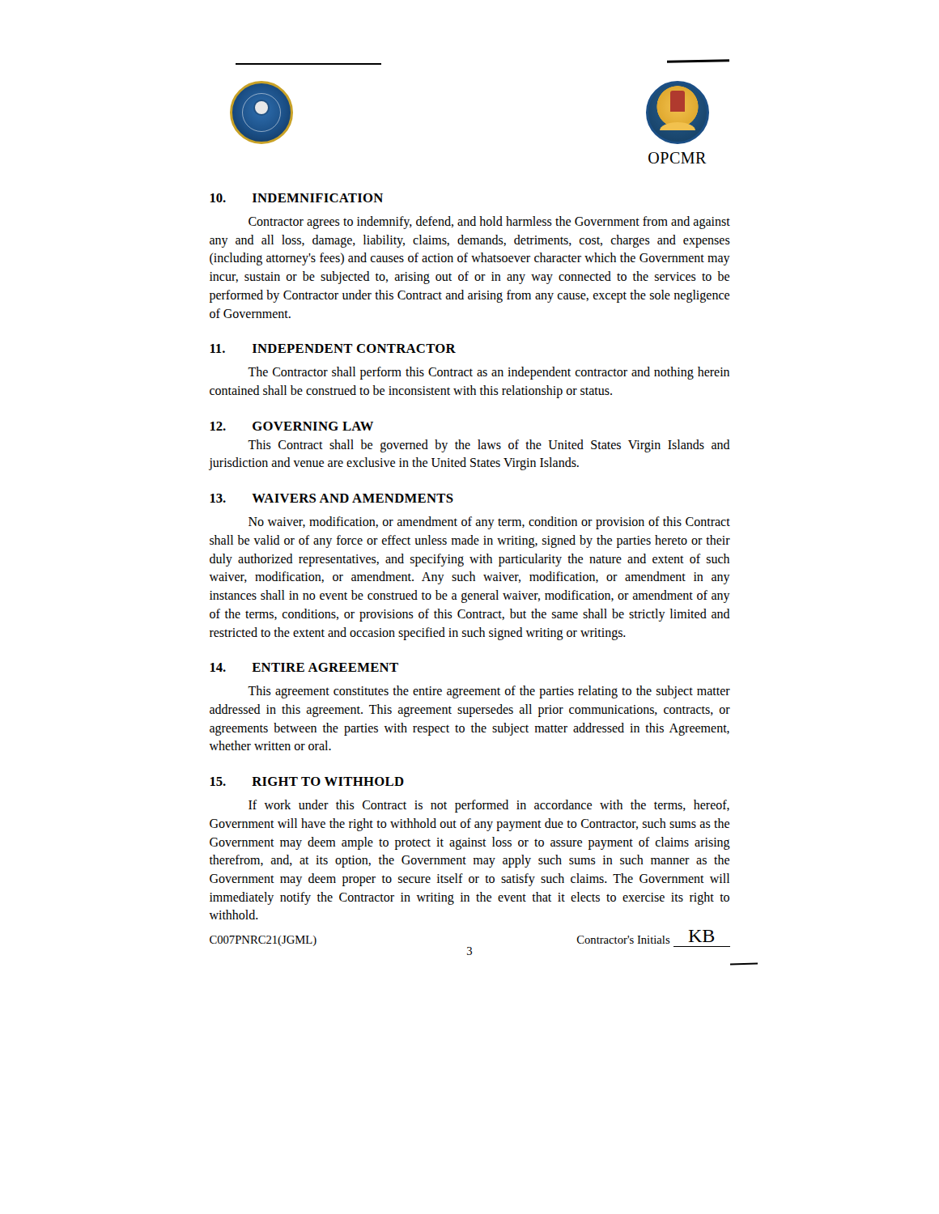OPCMR
10.
INDEMNIFICATION
Contractor agrees to indemnify, defend, and hold harmless the Government from and against any and all loss, damage, liability, claims, demands, detriments, cost, charges and expenses (including attorney's fees) and causes of action of whatsoever character which the Government may incur, sustain or be subjected to, arising out of or in any way connected to the services to be performed by Contractor under this Contract and arising from any cause, except the sole negligence of Government.
11.
INDEPENDENT CONTRACTOR
The Contractor shall perform this Contract as an independent contractor and nothing herein contained shall be construed to be inconsistent with this relationship or status.
12.
GOVERNING LAW
This Contract shall be governed by the laws of the United States Virgin Islands and jurisdiction and venue are exclusive in the United States Virgin Islands.
13.
WAIVERS AND AMENDMENTS
No waiver, modification, or amendment of any term, condition or provision of this Contract shall be valid or of any force or effect unless made in writing, signed by the parties hereto or their duly authorized representatives, and specifying with particularity the nature and extent of such waiver, modification, or amendment. Any such waiver, modification, or amendment in any instances shall in no event be construed to be a general waiver, modification, or amendment of any of the terms, conditions, or provisions of this Contract, but the same shall be strictly limited and restricted to the extent and occasion specified in such signed writing or writings.
14.
ENTIRE AGREEMENT
This agreement constitutes the entire agreement of the parties relating to the subject matter addressed in this agreement. This agreement supersedes all prior communications, contracts, or agreements between the parties with respect to the subject matter addressed in this Agreement, whether written or oral.
15.
RIGHT TO WITHHOLD
If work under this Contract is not performed in accordance with the terms, hereof, Government will have the right to withhold out of any payment due to Contractor, such sums as the Government may deem ample to protect it against loss or to assure payment of claims arising therefrom, and, at its option, the Government may apply such sums in such manner as the Government may deem proper to secure itself or to satisfy such claims. The Government will immediately notify the Contractor in writing in the event that it elects to exercise its right to withhold.
C007PNRC21(JGML)
3
Contractor's Initials KB